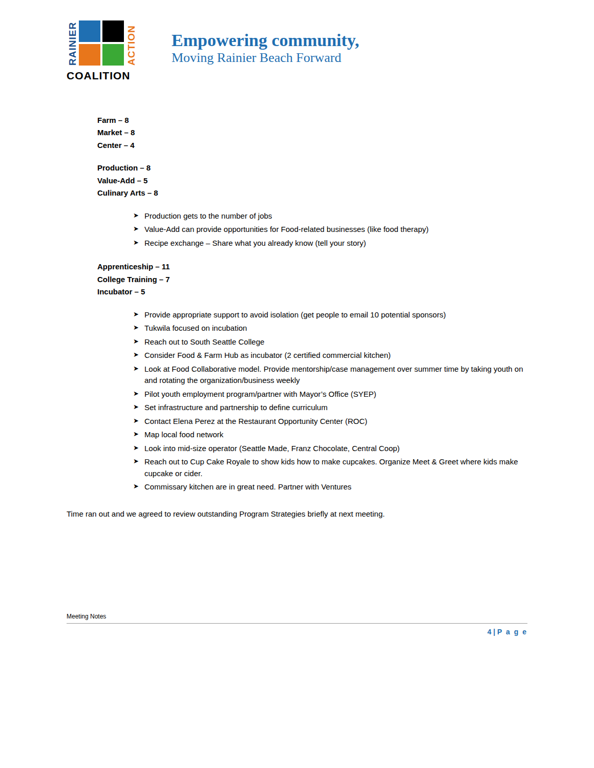RAINIER
ACTION
COALITION
Empowering community,
Moving Rainier Beach Forward
Farm – 8
Market – 8
Center – 4
Production – 8
Value-Add – 5
Culinary Arts – 8
Production gets to the number of jobs
Value-Add can provide opportunities for Food-related businesses (like food therapy)
Recipe exchange – Share what you already know (tell your story)
Apprenticeship – 11
College Training – 7
Incubator – 5
Provide appropriate support to avoid isolation (get people to email 10 potential sponsors)
Tukwila focused on incubation
Reach out to South Seattle College
Consider Food & Farm Hub as incubator (2 certified commercial kitchen)
Look at Food Collaborative model. Provide mentorship/case management over summer time by taking youth on and rotating the organization/business weekly
Pilot youth employment program/partner with Mayor’s Office (SYEP)
Set infrastructure and partnership to define curriculum
Contact Elena Perez at the Restaurant Opportunity Center (ROC)
Map local food network
Look into mid-size operator (Seattle Made, Franz Chocolate, Central Coop)
Reach out to Cup Cake Royale to show kids how to make cupcakes. Organize Meet & Greet where kids make cupcake or cider.
Commissary kitchen are in great need. Partner with Ventures
Time ran out and we agreed to review outstanding Program Strategies briefly at next meeting.
Meeting Notes
4 | P a g e